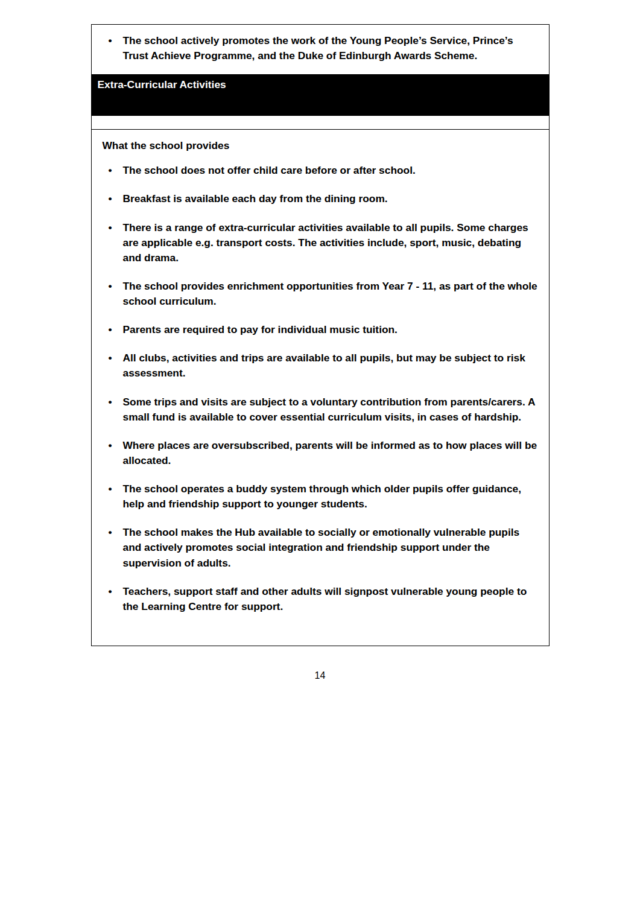The school actively promotes the work of the Young People’s Service, Prince’s Trust Achieve Programme, and the Duke of Edinburgh Awards Scheme.
Extra-Curricular Activities
What the school provides
The school does not offer child care before or after school.
Breakfast is available each day from the dining room.
There is a range of extra-curricular activities available to all pupils. Some charges are applicable e.g. transport costs. The activities include, sport, music, debating and drama.
The school provides enrichment opportunities from Year 7 - 11, as part of the whole school curriculum.
Parents are required to pay for individual music tuition.
All clubs, activities and trips are available to all pupils, but may be subject to risk assessment.
Some trips and visits are subject to a voluntary contribution from parents/carers. A small fund is available to cover essential curriculum visits, in cases of hardship.
Where places are oversubscribed, parents will be informed as to how places will be allocated.
The school operates a buddy system through which older pupils offer guidance, help and friendship support to younger students.
The school makes the Hub available to socially or emotionally vulnerable pupils and actively promotes social integration and friendship support under the supervision of adults.
Teachers, support staff and other adults will signpost vulnerable young people to the Learning Centre for support.
14